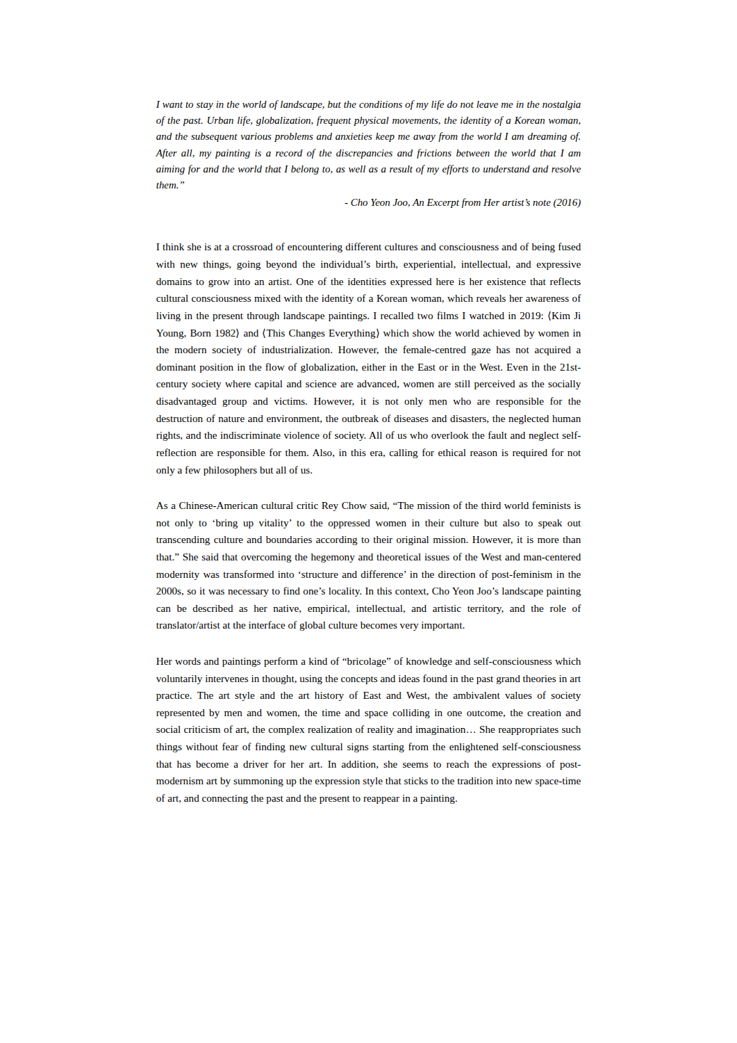I want to stay in the world of landscape, but the conditions of my life do not leave me in the nostalgia of the past. Urban life, globalization, frequent physical movements, the identity of a Korean woman, and the subsequent various problems and anxieties keep me away from the world I am dreaming of. After all, my painting is a record of the discrepancies and frictions between the world that I am aiming for and the world that I belong to, as well as a result of my efforts to understand and resolve them.”
- Cho Yeon Joo, An Excerpt from Her artist’s note (2016)
I think she is at a crossroad of encountering different cultures and consciousness and of being fused with new things, going beyond the individual’s birth, experiential, intellectual, and expressive domains to grow into an artist. One of the identities expressed here is her existence that reflects cultural consciousness mixed with the identity of a Korean woman, which reveals her awareness of living in the present through landscape paintings. I recalled two films I watched in 2019: ⟨Kim Ji Young, Born 1982⟩ and ⟨This Changes Everything⟩ which show the world achieved by women in the modern society of industrialization. However, the female-centred gaze has not acquired a dominant position in the flow of globalization, either in the East or in the West. Even in the 21st-century society where capital and science are advanced, women are still perceived as the socially disadvantaged group and victims. However, it is not only men who are responsible for the destruction of nature and environment, the outbreak of diseases and disasters, the neglected human rights, and the indiscriminate violence of society. All of us who overlook the fault and neglect self-reflection are responsible for them. Also, in this era, calling for ethical reason is required for not only a few philosophers but all of us.
As a Chinese-American cultural critic Rey Chow said, “The mission of the third world feminists is not only to ‘bring up vitality’ to the oppressed women in their culture but also to speak out transcending culture and boundaries according to their original mission. However, it is more than that.” She said that overcoming the hegemony and theoretical issues of the West and man-centered modernity was transformed into ‘structure and difference’ in the direction of post-feminism in the 2000s, so it was necessary to find one’s locality. In this context, Cho Yeon Joo’s landscape painting can be described as her native, empirical, intellectual, and artistic territory, and the role of translator/artist at the interface of global culture becomes very important.
Her words and paintings perform a kind of “bricolage” of knowledge and self-consciousness which voluntarily intervenes in thought, using the concepts and ideas found in the past grand theories in art practice. The art style and the art history of East and West, the ambivalent values of society represented by men and women, the time and space colliding in one outcome, the creation and social criticism of art, the complex realization of reality and imagination… She reappropriates such things without fear of finding new cultural signs starting from the enlightened self-consciousness that has become a driver for her art. In addition, she seems to reach the expressions of post-modernism art by summoning up the expression style that sticks to the tradition into new space-time of art, and connecting the past and the present to reappear in a painting.